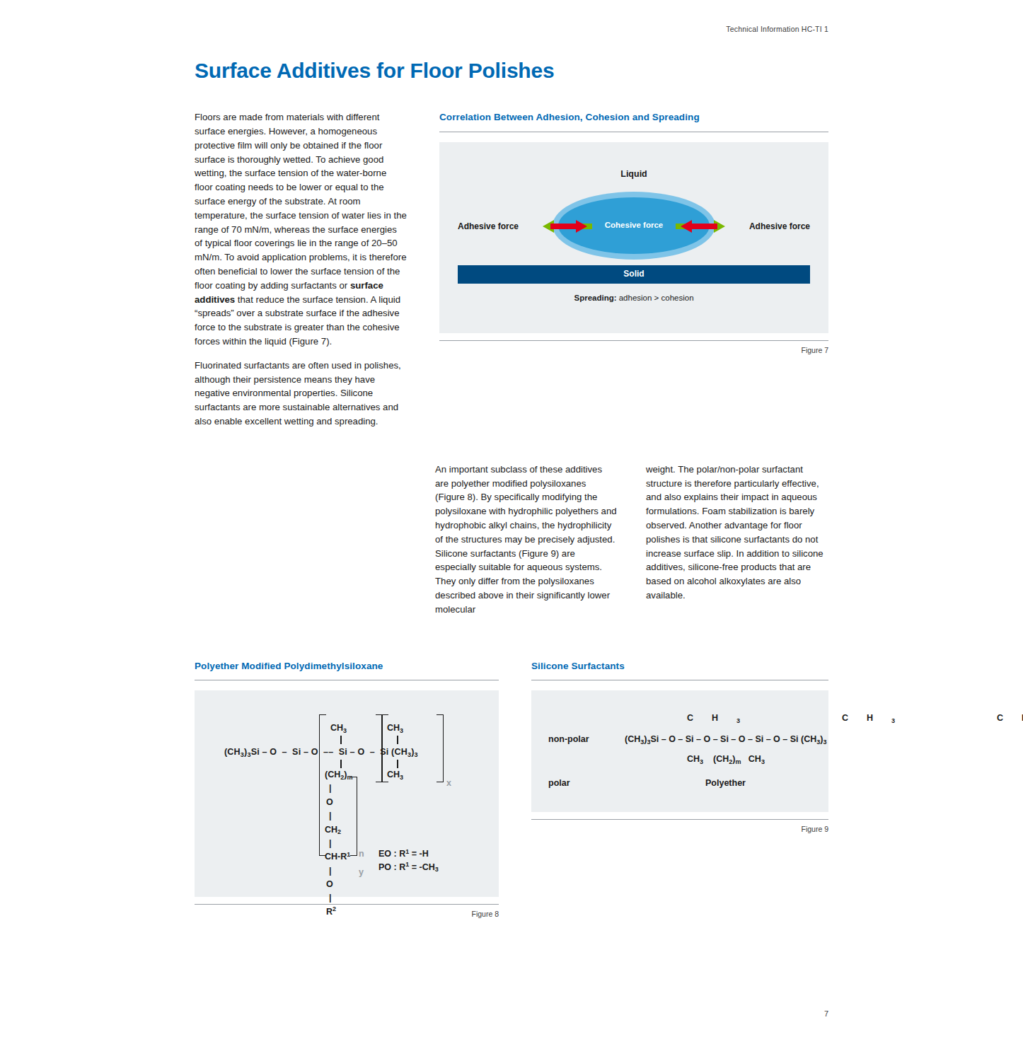Technical Information HC-TI 1
Surface Additives for Floor Polishes
Floors are made from materials with different surface energies. However, a homogeneous protective film will only be obtained if the floor surface is thoroughly wetted. To achieve good wetting, the surface tension of the water-borne floor coating needs to be lower or equal to the surface energy of the substrate. At room temperature, the surface tension of water lies in the range of 70 mN/m, whereas the surface energies of typical floor coverings lie in the range of 20–50 mN/m. To avoid application problems, it is therefore often beneficial to lower the surface tension of the floor coating by adding surfactants or surface additives that reduce the surface tension. A liquid “spreads” over a substrate surface if the adhesive force to the substrate is greater than the cohesive forces within the liquid (Figure 7).
Fluorinated surfactants are often used in polishes, although their persistence means they have negative environmental properties. Silicone surfactants are more sustainable alternatives and also enable excellent wetting and spreading.
Correlation Between Adhesion, Cohesion and Spreading
Liquid
Cohesive force
Adhesive force
Adhesive force
Solid
Spreading: adhesion > cohesion
Figure 7
An important subclass of these additives are polyether modified polysiloxanes (Figure 8). By specifically modifying the polysiloxane with hydrophilic polyethers and hydrophobic alkyl chains, the hydrophilicity of the structures may be precisely adjusted. Silicone surfactants (Figure 9) are especially suitable for aqueous systems. They only differ from the polysiloxanes described above in their significantly lower molecular
weight. The polar/non-polar surfactant structure is therefore particularly effective, and also explains their impact in aqueous formulations. Foam stabilization is barely observed. Another advantage for floor polishes is that silicone surfactants do not increase surface slip. In addition to silicone additives, silicone-free products that are based on alcohol alkoxylates are also available.
Polyether Modified Polydimethylsiloxane
CH3
CH3
(CH3)3Si – O – Si – O –– Si – O – Si (CH3)3
x
(CH2)m
|
O
|
CH2
|
CH-R1
|
O
|
R2
CH3
n
y
EO : R1 = -H
PO : R1 = -CH3
Figure 8
Silicone Surfactants
CH3 CH3 CH3
non-polar
(CH3)3Si – O – Si – O – Si – O – Si – O – Si (CH3)3
CH3 (CH2)m CH3
polar
Polyether
Figure 9
7